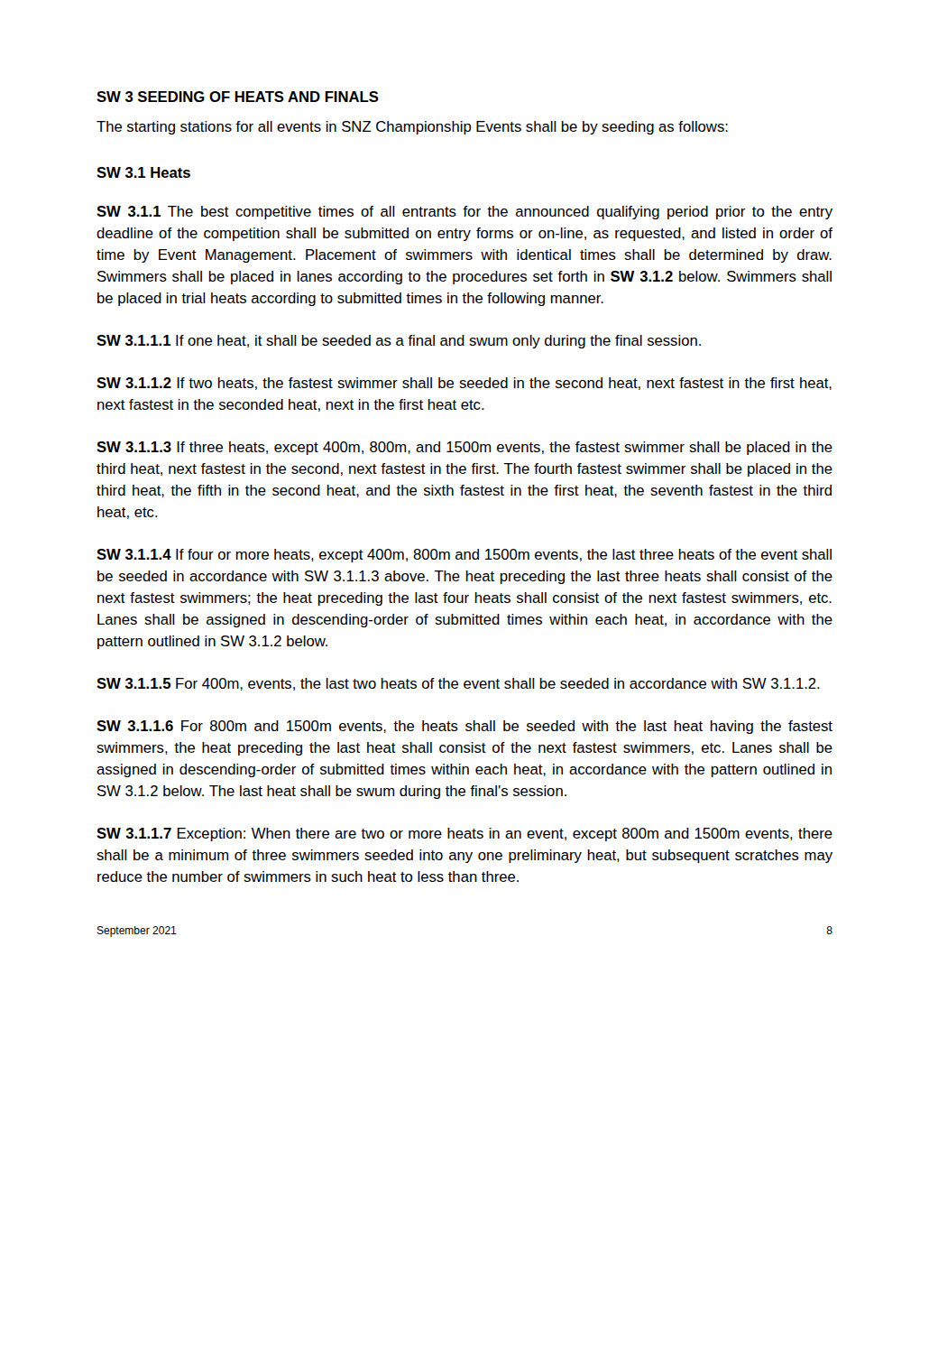SW 3 SEEDING OF HEATS AND FINALS
The starting stations for all events in SNZ Championship Events shall be by seeding as follows:
SW 3.1 Heats
SW 3.1.1 The best competitive times of all entrants for the announced qualifying period prior to the entry deadline of the competition shall be submitted on entry forms or on-line, as requested, and listed in order of time by Event Management. Placement of swimmers with identical times shall be determined by draw. Swimmers shall be placed in lanes according to the procedures set forth in SW 3.1.2 below. Swimmers shall be placed in trial heats according to submitted times in the following manner.
SW 3.1.1.1 If one heat, it shall be seeded as a final and swum only during the final session.
SW 3.1.1.2 If two heats, the fastest swimmer shall be seeded in the second heat, next fastest in the first heat, next fastest in the seconded heat, next in the first heat etc.
SW 3.1.1.3 If three heats, except 400m, 800m, and 1500m events, the fastest swimmer shall be placed in the third heat, next fastest in the second, next fastest in the first. The fourth fastest swimmer shall be placed in the third heat, the fifth in the second heat, and the sixth fastest in the first heat, the seventh fastest in the third heat, etc.
SW 3.1.1.4 If four or more heats, except 400m, 800m and 1500m events, the last three heats of the event shall be seeded in accordance with SW 3.1.1.3 above. The heat preceding the last three heats shall consist of the next fastest swimmers; the heat preceding the last four heats shall consist of the next fastest swimmers, etc. Lanes shall be assigned in descending-order of submitted times within each heat, in accordance with the pattern outlined in SW 3.1.2 below.
SW 3.1.1.5 For 400m, events, the last two heats of the event shall be seeded in accordance with SW 3.1.1.2.
SW 3.1.1.6 For 800m and 1500m events, the heats shall be seeded with the last heat having the fastest swimmers, the heat preceding the last heat shall consist of the next fastest swimmers, etc. Lanes shall be assigned in descending-order of submitted times within each heat, in accordance with the pattern outlined in SW 3.1.2 below. The last heat shall be swum during the final's session.
SW 3.1.1.7 Exception: When there are two or more heats in an event, except 800m and 1500m events, there shall be a minimum of three swimmers seeded into any one preliminary heat, but subsequent scratches may reduce the number of swimmers in such heat to less than three.
September 2021 8